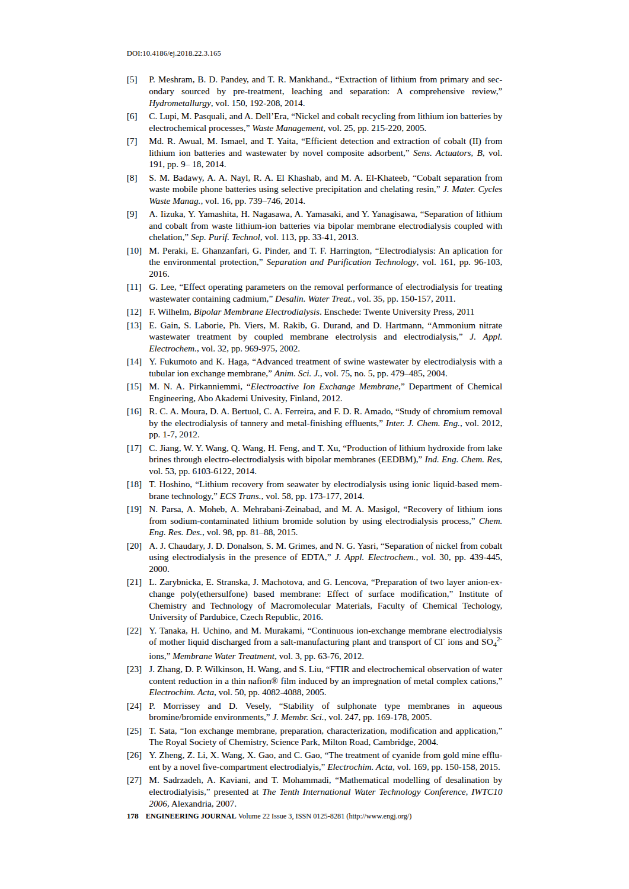DOI:10.4186/ej.2018.22.3.165
[5] P. Meshram, B. D. Pandey, and T. R. Mankhand., “Extraction of lithium from primary and secondary sourced by pre-treatment, leaching and separation: A comprehensive review,” Hydrometallurgy, vol. 150, 192-208, 2014.
[6] C. Lupi, M. Pasquali, and A. Dell’Era, “Nickel and cobalt recycling from lithium ion batteries by electrochemical processes,” Waste Management, vol. 25, pp. 215-220, 2005.
[7] Md. R. Awual, M. Ismael, and T. Yaita, “Efficient detection and extraction of cobalt (II) from lithium ion batteries and wastewater by novel composite adsorbent,” Sens. Actuators, B, vol. 191, pp. 9– 18, 2014.
[8] S. M. Badawy, A. A. Nayl, R. A. El Khashab, and M. A. El-Khateeb, “Cobalt separation from waste mobile phone batteries using selective precipitation and chelating resin,” J. Mater. Cycles Waste Manag., vol. 16, pp. 739–746, 2014.
[9] A. Iizuka, Y. Yamashita, H. Nagasawa, A. Yamasaki, and Y. Yanagisawa, “Separation of lithium and cobalt from waste lithium-ion batteries via bipolar membrane electrodialysis coupled with chelation,” Sep. Purif. Technol, vol. 113, pp. 33-41, 2013.
[10] M. Peraki, E. Ghanzanfari, G. Pinder, and T. F. Harrington, “Electrodialysis: An aplication for the environmental protection,” Separation and Purification Technology, vol. 161, pp. 96-103, 2016.
[11] G. Lee, “Effect operating parameters on the removal performance of electrodialysis for treating wastewater containing cadmium,” Desalin. Water Treat., vol. 35, pp. 150-157, 2011.
[12] F. Wilhelm, Bipolar Membrane Electrodialysis. Enschede: Twente University Press, 2011
[13] E. Gain, S. Laborie, Ph. Viers, M. Rakib, G. Durand, and D. Hartmann, “Ammonium nitrate wastewater treatment by coupled membrane electrolysis and electrodialysis,” J. Appl. Electrochem., vol. 32, pp. 969-975, 2002.
[14] Y. Fukumoto and K. Haga, “Advanced treatment of swine wastewater by electrodialysis with a tubular ion exchange membrane,” Anim. Sci. J., vol. 75, no. 5, pp. 479–485, 2004.
[15] M. N. A. Pirkanniemmi, “Electroactive Ion Exchange Membrane,” Department of Chemical Engineering, Abo Akademi Univesity, Finland, 2012.
[16] R. C. A. Moura, D. A. Bertuol, C. A. Ferreira, and F. D. R. Amado, “Study of chromium removal by the electrodialysis of tannery and metal-finishing effluents,” Inter. J. Chem. Eng., vol. 2012, pp. 1-7, 2012.
[17] C. Jiang, W. Y. Wang, Q. Wang, H. Feng, and T. Xu, “Production of lithium hydroxide from lake brines through electro-electrodialysis with bipolar membranes (EEDBM),” Ind. Eng. Chem. Res, vol. 53, pp. 6103-6122, 2014.
[18] T. Hoshino, “Lithium recovery from seawater by electrodialysis using ionic liquid-based membrane technology,” ECS Trans., vol. 58, pp. 173-177, 2014.
[19] N. Parsa, A. Moheb, A. Mehrabani-Zeinabad, and M. A. Masigol, “Recovery of lithium ions from sodium-contaminated lithium bromide solution by using electrodialysis process,” Chem. Eng. Res. Des., vol. 98, pp. 81–88, 2015.
[20] A. J. Chaudary, J. D. Donalson, S. M. Grimes, and N. G. Yasri, “Separation of nickel from cobalt using electrodialysis in the presence of EDTA,” J. Appl. Electrochem., vol. 30, pp. 439-445, 2000.
[21] L. Zarybnicka, E. Stranska, J. Machotova, and G. Lencova, “Preparation of two layer anion-exchange poly(ethersulfone) based membrane: Effect of surface modification,” Institute of Chemistry and Technology of Macromolecular Materials, Faculty of Chemical Techology, University of Pardubice, Czech Republic, 2016.
[22] Y. Tanaka, H. Uchino, and M. Murakami, “Continuous ion-exchange membrane electrodialysis of mother liquid discharged from a salt-manufacturing plant and transport of Cl- ions and SO42- ions,” Membrane Water Treatment, vol. 3, pp. 63-76, 2012.
[23] J. Zhang, D. P. Wilkinson, H. Wang, and S. Liu, “FTIR and electrochemical observation of water content reduction in a thin nafion® film induced by an impregnation of metal complex cations,” Electrochim. Acta, vol. 50, pp. 4082-4088, 2005.
[24] P. Morrissey and D. Vesely, “Stability of sulphonate type membranes in aqueous bromine/bromide environments,” J. Membr. Sci., vol. 247, pp. 169-178, 2005.
[25] T. Sata, “Ion exchange membrane, preparation, characterization, modification and application,” The Royal Society of Chemistry, Science Park, Milton Road, Cambridge, 2004.
[26] Y. Zheng, Z. Li, X. Wang, X. Gao, and C. Gao, “The treatment of cyanide from gold mine effluent by a novel five-compartment electrodialyis,” Electrochim. Acta, vol. 169, pp. 150-158, 2015.
[27] M. Sadrzadeh, A. Kaviani, and T. Mohammadi, “Mathematical modelling of desalination by electrodialyisis,” presented at The Tenth International Water Technology Conference, IWTC10 2006, Alexandria, 2007.
178 ENGINEERING JOURNAL Volume 22 Issue 3, ISSN 0125-8281 (http://www.engj.org/)